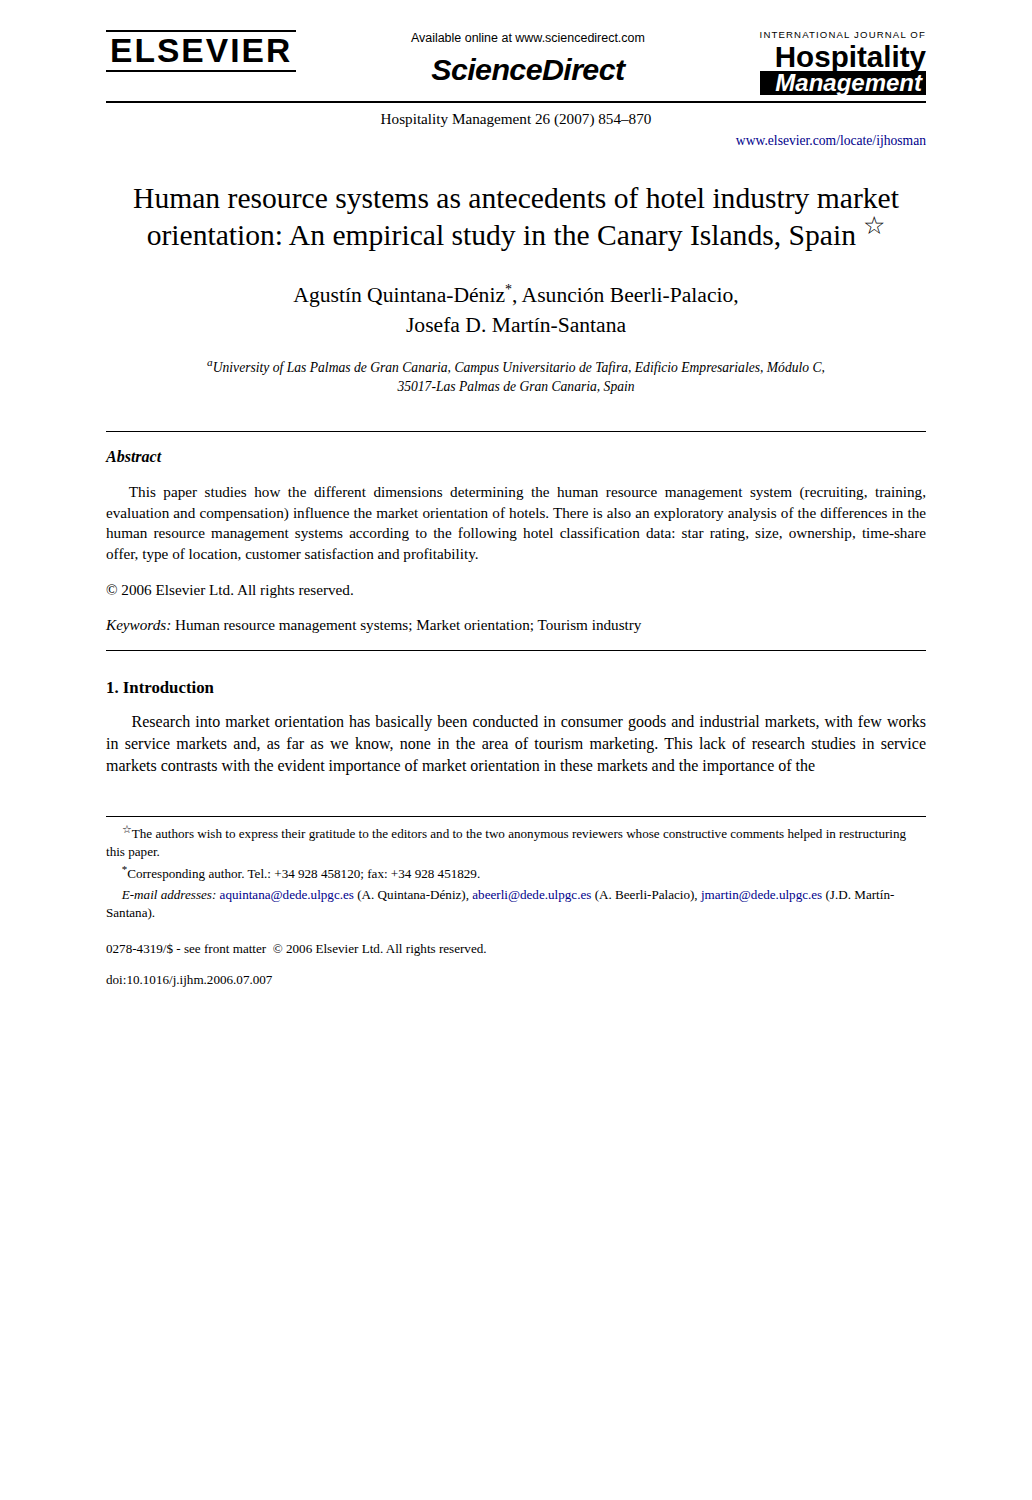ELSEVIER
Available online at www.sciencedirect.com
ScienceDirect
INTERNATIONAL JOURNAL OF Hospitality Management
Hospitality Management 26 (2007) 854–870
www.elsevier.com/locate/ijhosman
Human resource systems as antecedents of hotel industry market orientation: An empirical study in the Canary Islands, Spain ☆
Agustín Quintana-Déniz*, Asunción Beerli-Palacio,
Josefa D. Martín-Santana
aUniversity of Las Palmas de Gran Canaria, Campus Universitario de Tafira, Edificio Empresariales, Módulo C,
35017-Las Palmas de Gran Canaria, Spain
Abstract
This paper studies how the different dimensions determining the human resource management system (recruiting, training, evaluation and compensation) influence the market orientation of hotels. There is also an exploratory analysis of the differences in the human resource management systems according to the following hotel classification data: star rating, size, ownership, time-share offer, type of location, customer satisfaction and profitability.
© 2006 Elsevier Ltd. All rights reserved.
Keywords: Human resource management systems; Market orientation; Tourism industry
1. Introduction
Research into market orientation has basically been conducted in consumer goods and industrial markets, with few works in service markets and, as far as we know, none in the area of tourism marketing. This lack of research studies in service markets contrasts with the evident importance of market orientation in these markets and the importance of the
☆The authors wish to express their gratitude to the editors and to the two anonymous reviewers whose constructive comments helped in restructuring this paper.
*Corresponding author. Tel.: +34 928 458120; fax: +34 928 451829.
E-mail addresses: aquintana@dede.ulpgc.es (A. Quintana-Déniz), abeerli@dede.ulpgc.es (A. Beerli-Palacio), jmartin@dede.ulpgc.es (J.D. Martín-Santana).
0278-4319/$ - see front matter © 2006 Elsevier Ltd. All rights reserved.
doi:10.1016/j.ijhm.2006.07.007